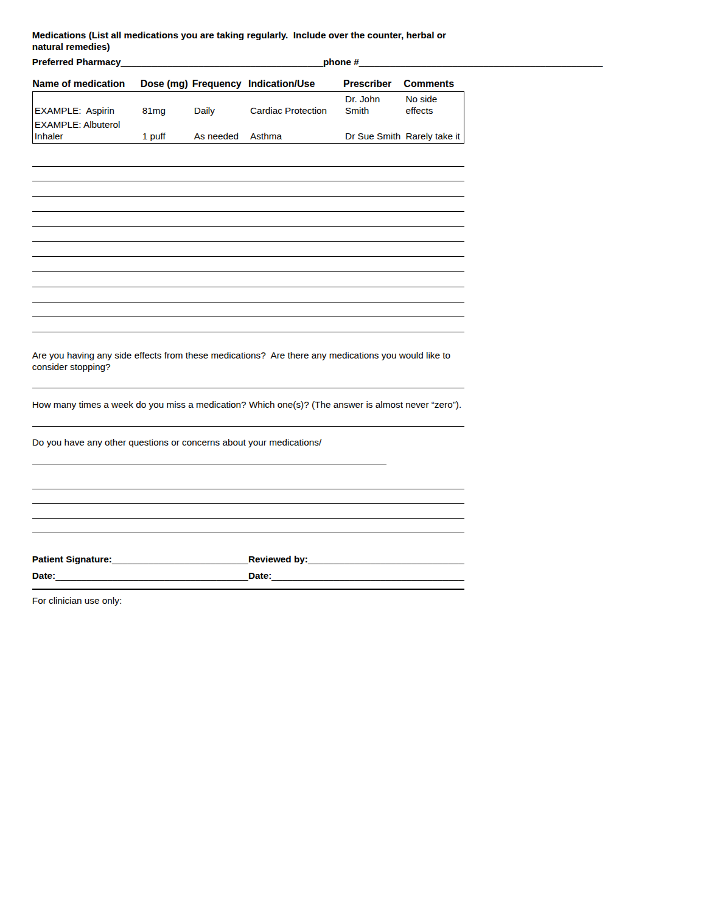Medications (List all medications you are taking regularly. Include over the counter, herbal or natural remedies)
Preferred Pharmacy_______________________________________phone #_______________________________________________
| Name of medication | Dose (mg) | Frequency | Indication/Use | Prescriber | Comments |
| --- | --- | --- | --- | --- | --- |
| EXAMPLE: Aspirin | 81mg | Daily | Cardiac Protection | Dr. John Smith | No side effects |
| EXAMPLE: Albuterol Inhaler | 1 puff | As needed | Asthma | Dr Sue Smith | Rarely take it |
Are you having any side effects from these medications? Are there any medications you would like to consider stopping?
How many times a week do you miss a medication? Which one(s)? (The answer is almost never “zero”).
Do you have any other questions or concerns about your medications/
Patient Signature:_______________________________________ Reviewed by:_______________________________________________
Date:_______________________________________________ Date:_______________________________________________________
For clinician use only: